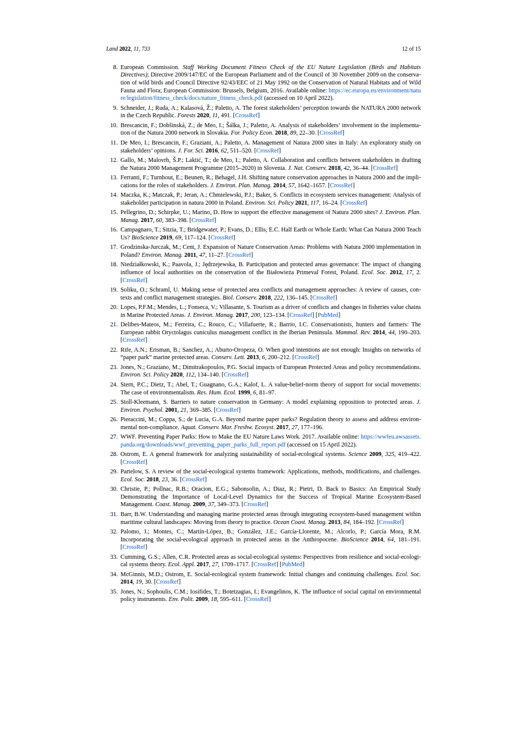Land 2022, 11, 733
12 of 15
European Commission. Staff Working Document Fitness Check of the EU Nature Legislation (Birds and Habitats Directives); Directive 2009/147/EC of the European Parliament and of the Council of 30 November 2009 on the conservation of wild birds and Council Directive 92/43/EEC of 21 May 1992 on the Conservation of Natural Habitats and of Wild Fauna and Flora; European Commission: Brussels, Belgium, 2016. Available online: https://ec.europa.eu/environment/nature/legislation/fitness_check/docs/nature_fitness_check.pdf (accessed on 10 April 2022).
Schneider, J.; Ruda, A.; Kalasová, Ž.; Paletto, A. The forest stakeholders’ perception towards the NATURA 2000 network in the Czech Republic. Forests 2020, 11, 491. [CrossRef]
Brescancin, F.; Dobšinská, Z.; de Meo, I.; Šálka, J.; Paletto, A. Analysis of stakeholders’ involvement in the implementation of the Natura 2000 network in Slovakia. For. Policy Econ. 2018, 89, 22–30. [CrossRef]
De Meo, I.; Brescancin, F.; Graziani, A.; Paletto, A. Management of Natura 2000 sites in Italy: An exploratory study on stakeholders’ opinions. J. For. Sci. 2016, 62, 511–520. [CrossRef]
Gallo, M.; Malovrh, Š.P.; Laktić, T.; de Meo, I.; Paletto, A. Collaboration and conflicts between stakeholders in drafting the Natura 2000 Management Programme (2015–2020) in Slovenia. J. Nat. Conserv. 2018, 42, 36–44. [CrossRef]
Ferranti, F.; Turnhout, E.; Beunen, R.; Behagel, J.H. Shifting nature conservation approaches in Natura 2000 and the implications for the roles of stakeholders. J. Environ. Plan. Manag. 2014, 57, 1642–1657. [CrossRef]
Maczka, K.; Matczak, P.; Jeran, A.; Chmielewski, P.J.; Baker, S. Conflicts in ecosystem services management: Analysis of stakeholder participation in natura 2000 in Poland. Environ. Sci. Policy 2021, 117, 16–24. [CrossRef]
Pellegrino, D.; Schirpke, U.; Marino, D. How to support the effective management of Natura 2000 sites? J. Environ. Plan. Manag. 2017, 60, 383–398. [CrossRef]
Campagnaro, T.; Sitzia, T.; Bridgewater, P.; Evans, D.; Ellis, E.C. Half Earth or Whole Earth: What Can Natura 2000 Teach Us? BioScience 2019, 69, 117–124. [CrossRef]
Grodzinska-Jurczak, M.; Cent, J. Expansion of Nature Conservation Areas: Problems with Natura 2000 implementation in Poland? Environ. Manag. 2011, 47, 11–27. [CrossRef]
Niedziałkowski, K.; Paavola, J.; Jędrzejewska, B. Participation and protected areas governance: The impact of changing influence of local authorities on the conservation of the Białowieża Primeval Forest, Poland. Ecol. Soc. 2012, 17, 2. [CrossRef]
Soliku, O.; Schraml, U. Making sense of protected area conflicts and management approaches: A review of causes, contexts and conflict management strategies. Biol. Conserv. 2018, 222, 136–145. [CrossRef]
Lopes, P.F.M.; Mendes, L.; Fonseca, V.; Villasante, S. Tourism as a driver of conflicts and changes in fisheries value chains in Marine Protected Areas. J. Environ. Manag. 2017, 200, 123–134. [CrossRef] [PubMed]
Delibes-Mateos, M.; Ferreira, C.; Rouco, C.; Villafuerte, R.; Barrio, I.C. Conservationists, hunters and farmers: The European rabbit Oryctolagus cuniculus management conflict in the Iberian Peninsula. Mammal. Rev. 2014, 44, 190–203. [CrossRef]
Rife, A.N.; Erisman, B.; Sanchez, A.; Aburto-Oropeza, O. When good intentions are not enough: Insights on networks of “paper park” marine protected areas. Conserv. Lett. 2013, 6, 200–212. [CrossRef]
Jones, N.; Graziano, M.; Dimitrakopoulos, P.G. Social impacts of European Protected Areas and policy recommendations. Environ. Sci. Policy 2020, 112, 134–140. [CrossRef]
Stern, P.C.; Dietz, T.; Abel, T.; Guagnano, G.A.; Kalof, L. A value-belief-norm theory of support for social movements: The case of environmentalism. Res. Hum. Ecol. 1999, 6, 81–97.
Stoll-Kleemann, S. Barriers to nature conservation in Germany: A model explaining opposition to protected areas. J. Environ. Psychol. 2001, 21, 369–385. [CrossRef]
Pieraccini, M.; Coppa, S.; de Lucia, G.A. Beyond marine paper parks? Regulation theory to assess and address environmental non-compliance. Aquat. Conserv. Mar. Freshw. Ecosyst. 2017, 27, 177–196.
WWF. Preventing Paper Parks: How to Make the EU Nature Laws Work. 2017. Available online: https://wwfeu.awsassets.panda.org/downloads/wwf_preventing_paper_parks_full_report.pdf (accessed on 15 April 2022).
Ostrom, E. A general framework for analyzing sustainability of social-ecological systems. Science 2009, 325, 419–422. [CrossRef]
Partelow, S. A review of the social-ecological systems framework: Applications, methods, modifications, and challenges. Ecol. Soc. 2018, 23, 36. [CrossRef]
Christie, P.; Pollnac, R.B.; Oracion, E.G.; Sabonsolin, A.; Diaz, R.; Pietri, D. Back to Basics: An Empirical Study Demonstrating the Importance of Local-Level Dynamics for the Success of Tropical Marine Ecosystem-Based Management. Coast. Manag. 2009, 37, 349–373. [CrossRef]
Barr, B.W. Understanding and managing marine protected areas through integrating ecosystem-based management within maritime cultural landscapes: Moving from theory to practice. Ocean Coast. Manag. 2013, 84, 184–192. [CrossRef]
Palomo, I.; Montes, C.; Martín-López, B.; González, J.E.; García-Llorente, M.; Alcorlo, P.; García Mora, R.M. Incorporating the social-ecological approach in protected areas in the Anthropocene. BioScience 2014, 64, 181–191. [CrossRef]
Cumming, G.S.; Allen, C.R. Protected areas as social-ecological systems: Perspectives from resilience and social-ecological systems theory. Ecol. Appl. 2017, 27, 1709–1717. [CrossRef] [PubMed]
McGinnis, M.D.; Ostrom, E. Social-ecological system framework: Initial changes and continuing challenges. Ecol. Soc. 2014, 19, 30. [CrossRef]
Jones, N.; Sophoulis, C.M.; Iosifides, T.; Botetzagias, I.; Evangelinos, K. The influence of social capital on environmental policy instruments. Env. Polit. 2009, 18, 595–611. [CrossRef]